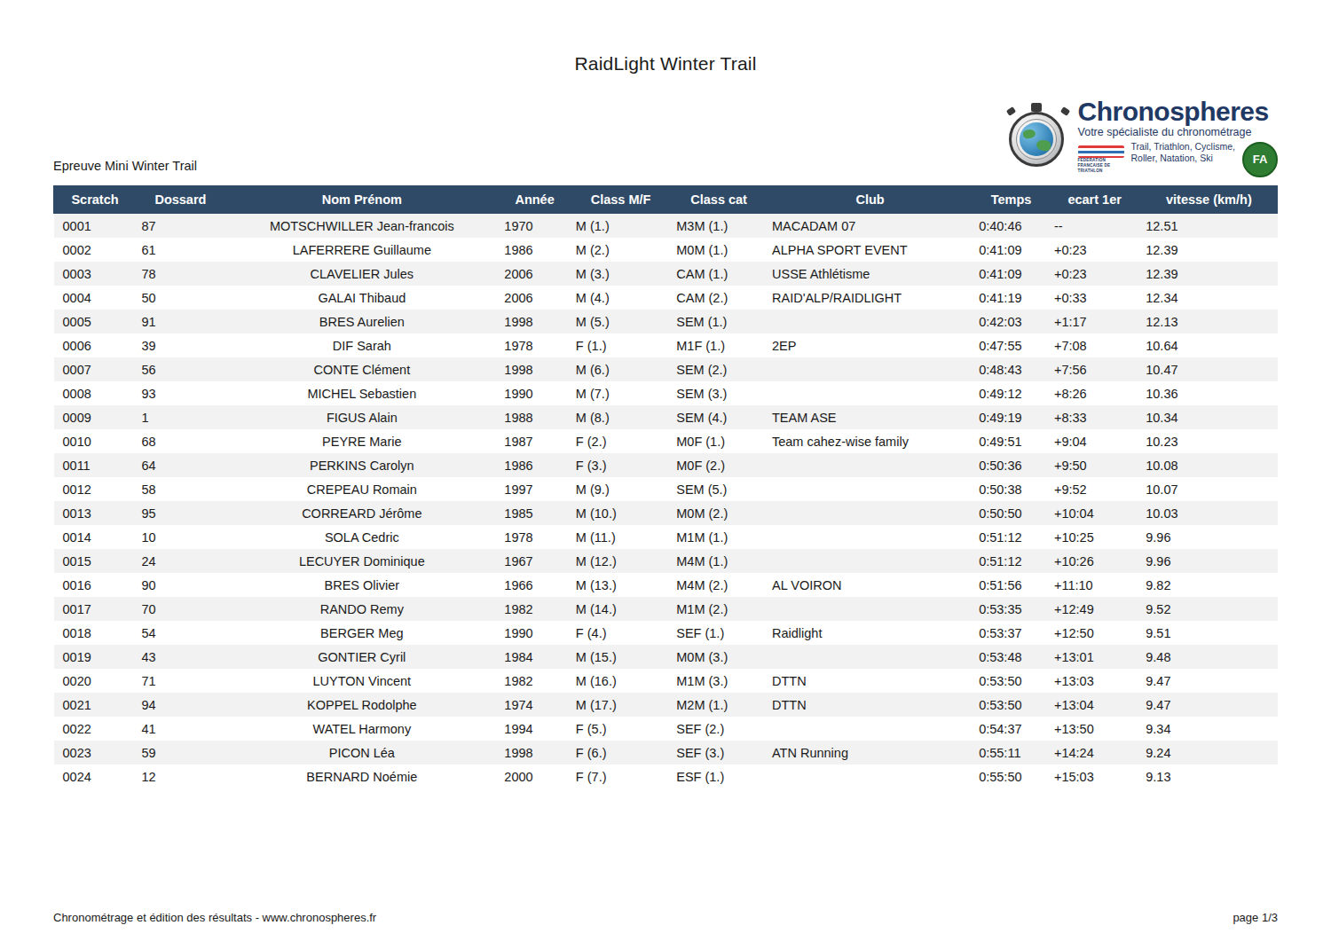RaidLight Winter Trail
Chronospheres
Votre spécialiste du chronométrage
FEDERATION
FRANCAISE DE
TRIATHLON
Trail, Triathlon, Cyclisme,
Roller, Natation, Ski
FA
Epreuve Mini Winter Trail
| Scratch | Dossard | Nom Prénom | Année | Class M/F | Class cat | Club | Temps | ecart 1er | vitesse (km/h) |
| --- | --- | --- | --- | --- | --- | --- | --- | --- | --- |
| 0001 | 87 | MOTSCHWILLER Jean-francois | 1970 | M (1.) | M3M (1.) | MACADAM 07 | 0:40:46 | -- | 12.51 |
| 0002 | 61 | LAFERRERE Guillaume | 1986 | M (2.) | M0M (1.) | ALPHA SPORT EVENT | 0:41:09 | +0:23 | 12.39 |
| 0003 | 78 | CLAVELIER Jules | 2006 | M (3.) | CAM (1.) | USSE Athlétisme | 0:41:09 | +0:23 | 12.39 |
| 0004 | 50 | GALAI Thibaud | 2006 | M (4.) | CAM (2.) | RAID'ALP/RAIDLIGHT | 0:41:19 | +0:33 | 12.34 |
| 0005 | 91 | BRES Aurelien | 1998 | M (5.) | SEM (1.) | | 0:42:03 | +1:17 | 12.13 |
| 0006 | 39 | DIF Sarah | 1978 | F (1.) | M1F (1.) | 2EP | 0:47:55 | +7:08 | 10.64 |
| 0007 | 56 | CONTE Clément | 1998 | M (6.) | SEM (2.) | | 0:48:43 | +7:56 | 10.47 |
| 0008 | 93 | MICHEL Sebastien | 1990 | M (7.) | SEM (3.) | | 0:49:12 | +8:26 | 10.36 |
| 0009 | 1 | FIGUS Alain | 1988 | M (8.) | SEM (4.) | TEAM ASE | 0:49:19 | +8:33 | 10.34 |
| 0010 | 68 | PEYRE Marie | 1987 | F (2.) | M0F (1.) | Team cahez-wise family | 0:49:51 | +9:04 | 10.23 |
| 0011 | 64 | PERKINS Carolyn | 1986 | F (3.) | M0F (2.) | | 0:50:36 | +9:50 | 10.08 |
| 0012 | 58 | CREPEAU Romain | 1997 | M (9.) | SEM (5.) | | 0:50:38 | +9:52 | 10.07 |
| 0013 | 95 | CORREARD Jérôme | 1985 | M (10.) | M0M (2.) | | 0:50:50 | +10:04 | 10.03 |
| 0014 | 10 | SOLA Cedric | 1978 | M (11.) | M1M (1.) | | 0:51:12 | +10:25 | 9.96 |
| 0015 | 24 | LECUYER Dominique | 1967 | M (12.) | M4M (1.) | | 0:51:12 | +10:26 | 9.96 |
| 0016 | 90 | BRES Olivier | 1966 | M (13.) | M4M (2.) | AL VOIRON | 0:51:56 | +11:10 | 9.82 |
| 0017 | 70 | RANDO Remy | 1982 | M (14.) | M1M (2.) | | 0:53:35 | +12:49 | 9.52 |
| 0018 | 54 | BERGER Meg | 1990 | F (4.) | SEF (1.) | Raidlight | 0:53:37 | +12:50 | 9.51 |
| 0019 | 43 | GONTIER Cyril | 1984 | M (15.) | M0M (3.) | | 0:53:48 | +13:01 | 9.48 |
| 0020 | 71 | LUYTON Vincent | 1982 | M (16.) | M1M (3.) | DTTN | 0:53:50 | +13:03 | 9.47 |
| 0021 | 94 | KOPPEL Rodolphe | 1974 | M (17.) | M2M (1.) | DTTN | 0:53:50 | +13:04 | 9.47 |
| 0022 | 41 | WATEL Harmony | 1994 | F (5.) | SEF (2.) | | 0:54:37 | +13:50 | 9.34 |
| 0023 | 59 | PICON Léa | 1998 | F (6.) | SEF (3.) | ATN Running | 0:55:11 | +14:24 | 9.24 |
| 0024 | 12 | BERNARD Noémie | 2000 | F (7.) | ESF (1.) | | 0:55:50 | +15:03 | 9.13 |
Chronométrage et édition des résultats - www.chronospheres.fr
page 1/3